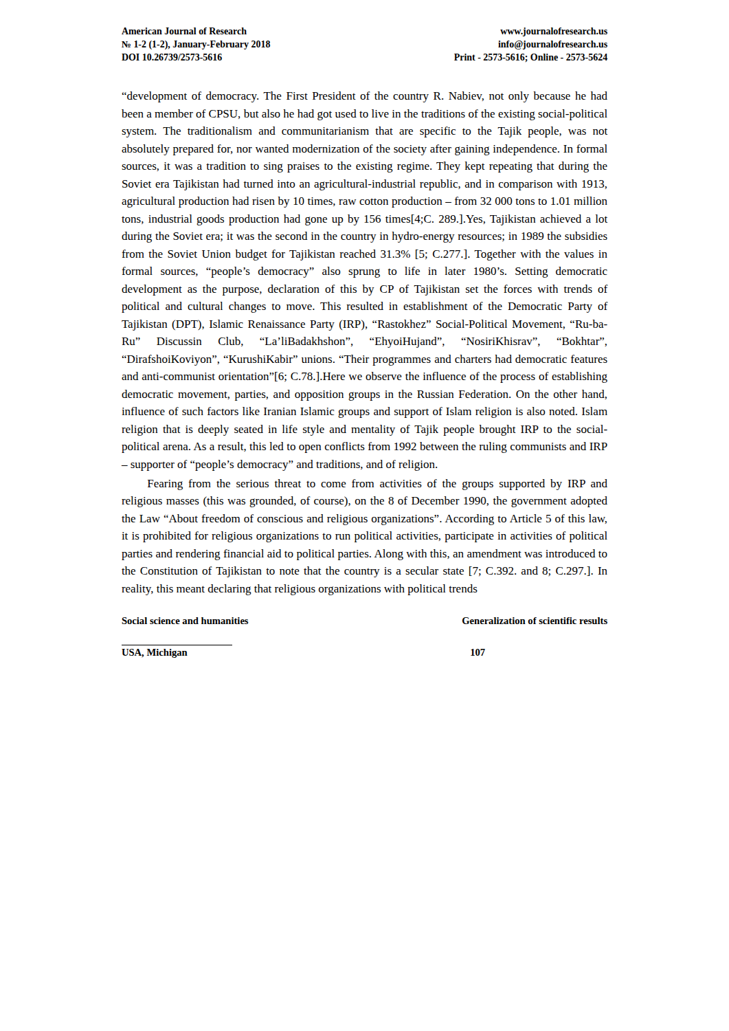| American Journal of Research | www.journalofresearch.us |
| № 1-2 (1-2), January-February 2018 | info@journalofresearch.us |
| DOI 10.26739/2573-5616 | Print - 2573-5616; Online - 2573-5624 |
“development of democracy. The First President of the country R. Nabiev, not only because he had been a member of CPSU, but also he had got used to live in the traditions of the existing social-political system. The traditionalism and communitarianism that are specific to the Tajik people, was not absolutely prepared for, nor wanted modernization of the society after gaining independence. In formal sources, it was a tradition to sing praises to the existing regime. They kept repeating that during the Soviet era Tajikistan had turned into an agricultural-industrial republic, and in comparison with 1913, agricultural production had risen by 10 times, raw cotton production – from 32 000 tons to 1.01 million tons, industrial goods production had gone up by 156 times[4;C. 289.].Yes, Tajikistan achieved a lot during the Soviet era; it was the second in the country in hydro-energy resources; in 1989 the subsidies from the Soviet Union budget for Tajikistan reached 31.3% [5; C.277.]. Together with the values in formal sources, “people’s democracy” also sprung to life in later 1980’s. Setting democratic development as the purpose, declaration of this by CP of Tajikistan set the forces with trends of political and cultural changes to move. This resulted in establishment of the Democratic Party of Tajikistan (DPT), Islamic Renaissance Party (IRP), “Rastokhez” Social-Political Movement, “Ru-ba-Ru” Discussin Club, “La’liBadakhshon”, “EhyoiHujand”, “NosiriKhisrav”, “Bokhtar”, “DirafshoiKoviyon”, “KurushiKabir” unions. “Their programmes and charters had democratic features and anti-communist orientation”[6; C.78.].Here we observe the influence of the process of establishing democratic movement, parties, and opposition groups in the Russian Federation. On the other hand, influence of such factors like Iranian Islamic groups and support of Islam religion is also noted. Islam religion that is deeply seated in life style and mentality of Tajik people brought IRP to the social-political arena. As a result, this led to open conflicts from 1992 between the ruling communists and IRP – supporter of “people’s democracy” and traditions, and of religion.
Fearing from the serious threat to come from activities of the groups supported by IRP and religious masses (this was grounded, of course), on the 8 of December 1990, the government adopted the Law “About freedom of conscious and religious organizations”. According to Article 5 of this law, it is prohibited for religious organizations to run political activities, participate in activities of political parties and rendering financial aid to political parties. Along with this, an amendment was introduced to the Constitution of Tajikistan to note that the country is a secular state [7; C.392. and 8; C.297.]. In reality, this meant declaring that religious organizations with political trends
| Social science and humanities | Generalization of scientific results |
| USA, Michigan | 107 |